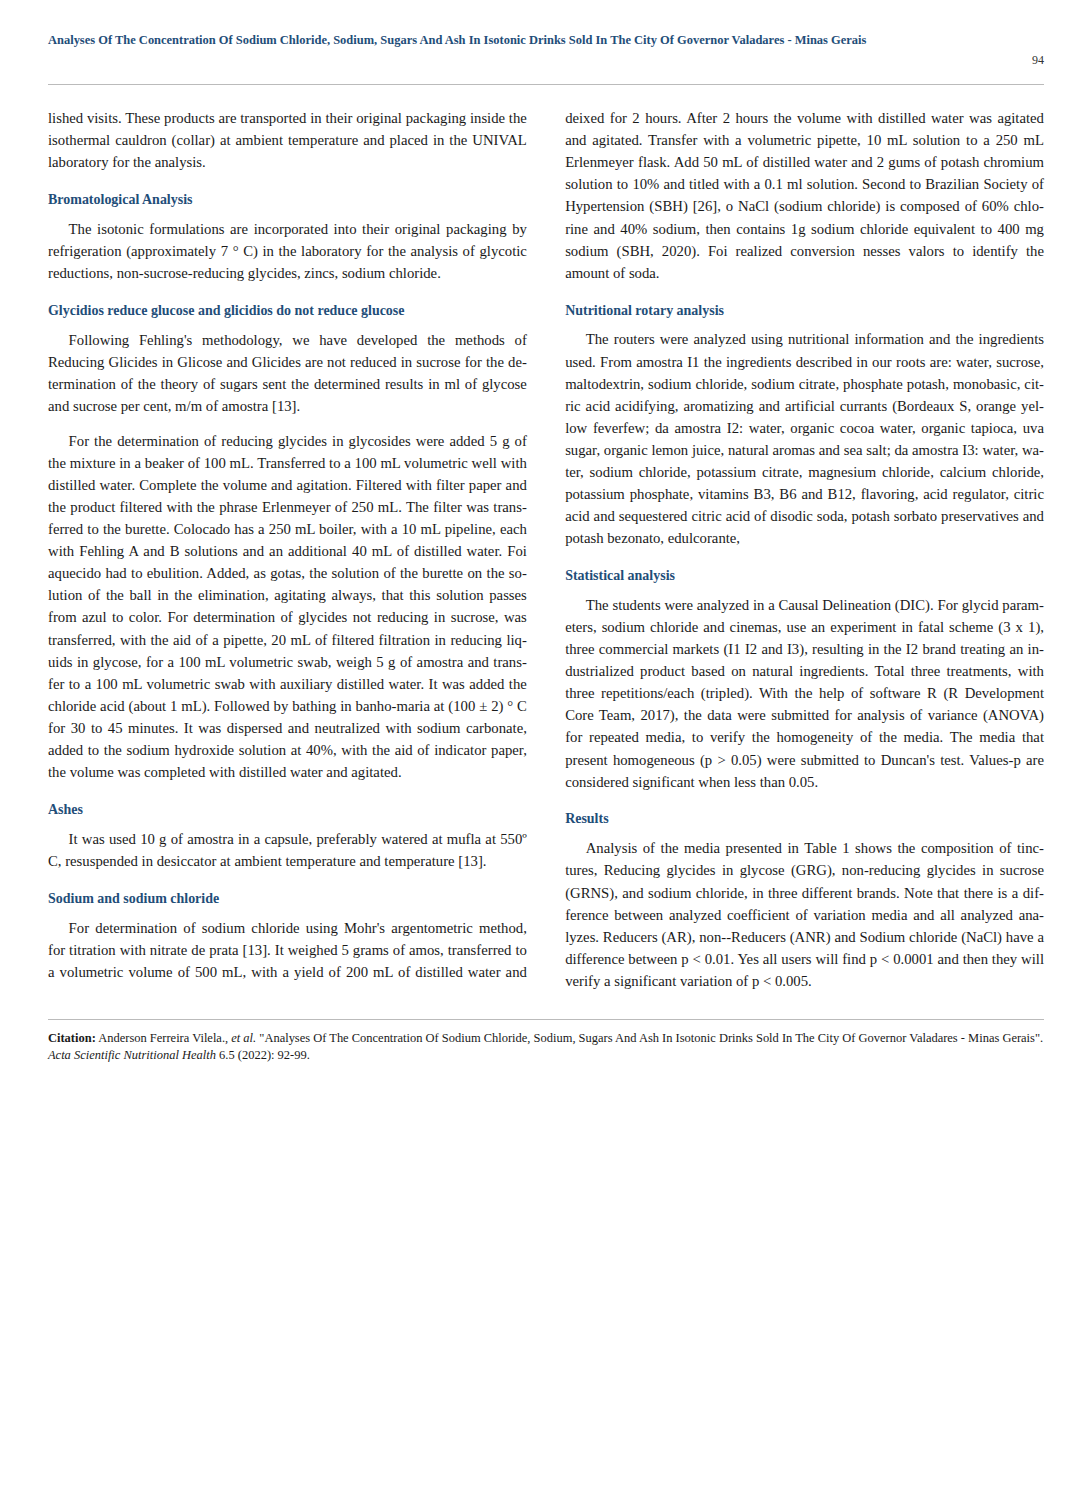Analyses Of The Concentration Of Sodium Chloride, Sodium, Sugars And Ash In Isotonic Drinks Sold In The City Of Governor Valadares - Minas Gerais
94
lished visits. These products are transported in their original packaging inside the isothermal cauldron (collar) at ambient temperature and placed in the UNIVAL laboratory for the analysis.
Bromatological Analysis
The isotonic formulations are incorporated into their original packaging by refrigeration (approximately 7 ° C) in the laboratory for the analysis of glycotic reductions, non-sucrose-reducing glycides, zincs, sodium chloride.
Glycidios reduce glucose and glicidios do not reduce glucose
Following Fehling's methodology, we have developed the methods of Reducing Glicides in Glicose and Glicides are not reduced in sucrose for the determination of the theory of sugars sent the determined results in ml of glycose and sucrose per cent, m/m of amostra [13].
For the determination of reducing glycides in glycosides were added 5 g of the mixture in a beaker of 100 mL. Transferred to a 100 mL volumetric well with distilled water. Complete the volume and agitation. Filtered with filter paper and the product filtered with the phrase Erlenmeyer of 250 mL. The filter was transferred to the burette. Colocado has a 250 mL boiler, with a 10 mL pipeline, each with Fehling A and B solutions and an additional 40 mL of distilled water. Foi aquecido had to ebulition. Added, as gotas, the solution of the burette on the solution of the ball in the elimination, agitating always, that this solution passes from azul to color. For determination of glycides not reducing in sucrose, was transferred, with the aid of a pipette, 20 mL of filtered filtration in reducing liquids in glycose, for a 100 mL volumetric swab, weigh 5 g of amostra and transfer to a 100 mL volumetric swab with auxiliary distilled water. It was added the chloride acid (about 1 mL). Followed by bathing in banho-maria at (100 ± 2) ° C for 30 to 45 minutes. It was dispersed and neutralized with sodium carbonate, added to the sodium hydroxide solution at 40%, with the aid of indicator paper, the volume was completed with distilled water and agitated.
Ashes
It was used 10 g of amostra in a capsule, preferably watered at mufla at 550º C, resuspended in desiccator at ambient temperature and temperature [13].
Sodium and sodium chloride
For determination of sodium chloride using Mohr's argentometric method, for titration with nitrate de prata [13]. It weighed 5 grams of amos, transferred to a volumetric volume of 500 mL, with a yield of 200 mL of distilled water and deixed for 2 hours. After 2 hours the volume with distilled water was agitated and agitated. Transfer with a volumetric pipette, 10 mL solution to a 250 mL Erlenmeyer flask. Add 50 mL of distilled water and 2 gums of potash chromium solution to 10% and titled with a 0.1 ml solution. Second to Brazilian Society of Hypertension (SBH) [26], o NaCl (sodium chloride) is composed of 60% chlorine and 40% sodium, then contains 1g sodium chloride equivalent to 400 mg sodium (SBH, 2020). Foi realized conversion nesses valors to identify the amount of soda.
Nutritional rotary analysis
The routers were analyzed using nutritional information and the ingredients used. From amostra I1 the ingredients described in our roots are: water, sucrose, maltodextrin, sodium chloride, sodium citrate, phosphate potash, monobasic, citric acid acidifying, aromatizing and artificial currants (Bordeaux S, orange yellow feverfew; da amostra I2: water, organic cocoa water, organic tapioca, uva sugar, organic lemon juice, natural aromas and sea salt; da amostra I3: water, water, sodium chloride, potassium citrate, magnesium chloride, calcium chloride, potassium phosphate, vitamins B3, B6 and B12, flavoring, acid regulator, citric acid and sequestered citric acid of disodic soda, potash sorbato preservatives and potash bezonato, edulcorante,
Statistical analysis
The students were analyzed in a Causal Delineation (DIC). For glycid parameters, sodium chloride and cinemas, use an experiment in fatal scheme (3 x 1), three commercial markets (I1 I2 and I3), resulting in the I2 brand treating an industrialized product based on natural ingredients. Total three treatments, with three repetitions/each (tripled). With the help of software R (R Development Core Team, 2017), the data were submitted for analysis of variance (ANOVA) for repeated media, to verify the homogeneity of the media. The media that present homogeneous (p > 0.05) were submitted to Duncan's test. Values-p are considered significant when less than 0.05.
Results
Analysis of the media presented in Table 1 shows the composition of tinctures, Reducing glycides in glycose (GRG), non-reducing glycides in sucrose (GRNS), and sodium chloride, in three different brands. Note that there is a difference between analyzed coefficient of variation media and all analyzed analyzes. Reducers (AR), non--Reducers (ANR) and Sodium chloride (NaCl) have a difference between p < 0.01. Yes all users will find p < 0.0001 and then they will verify a significant variation of p < 0.005.
Citation: Anderson Ferreira Vilela., et al. "Analyses Of The Concentration Of Sodium Chloride, Sodium, Sugars And Ash In Isotonic Drinks Sold In The City Of Governor Valadares - Minas Gerais". Acta Scientific Nutritional Health 6.5 (2022): 92-99.